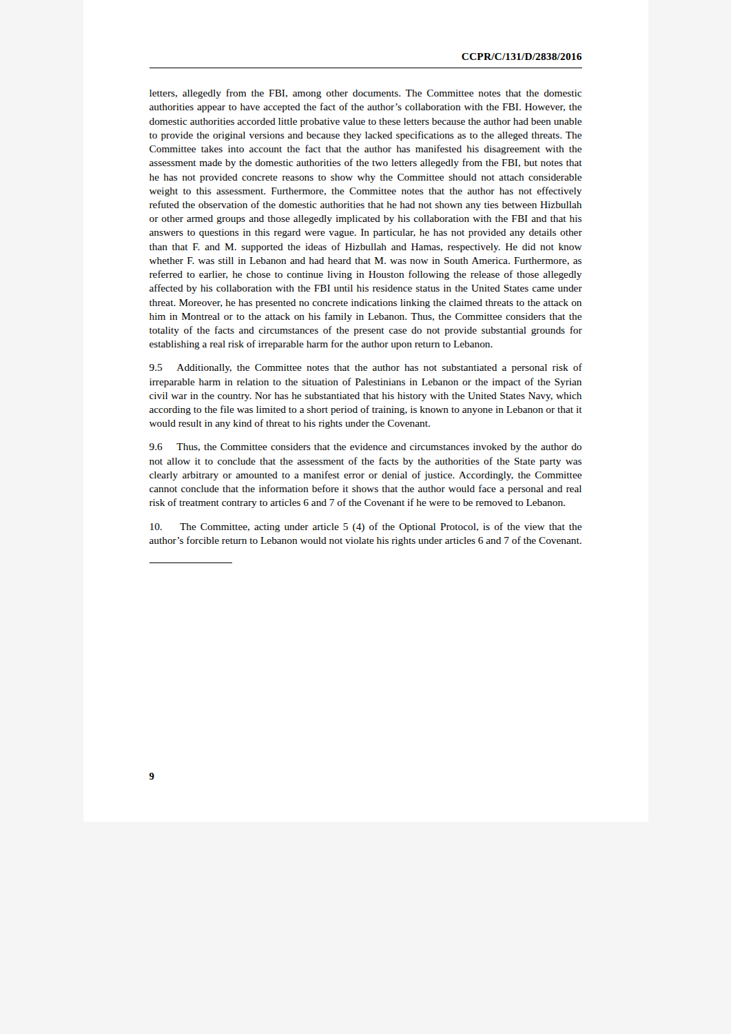CCPR/C/131/D/2838/2016
letters, allegedly from the FBI, among other documents. The Committee notes that the domestic authorities appear to have accepted the fact of the author’s collaboration with the FBI. However, the domestic authorities accorded little probative value to these letters because the author had been unable to provide the original versions and because they lacked specifications as to the alleged threats. The Committee takes into account the fact that the author has manifested his disagreement with the assessment made by the domestic authorities of the two letters allegedly from the FBI, but notes that he has not provided concrete reasons to show why the Committee should not attach considerable weight to this assessment. Furthermore, the Committee notes that the author has not effectively refuted the observation of the domestic authorities that he had not shown any ties between Hizbullah or other armed groups and those allegedly implicated by his collaboration with the FBI and that his answers to questions in this regard were vague. In particular, he has not provided any details other than that F. and M. supported the ideas of Hizbullah and Hamas, respectively. He did not know whether F. was still in Lebanon and had heard that M. was now in South America. Furthermore, as referred to earlier, he chose to continue living in Houston following the release of those allegedly affected by his collaboration with the FBI until his residence status in the United States came under threat. Moreover, he has presented no concrete indications linking the claimed threats to the attack on him in Montreal or to the attack on his family in Lebanon. Thus, the Committee considers that the totality of the facts and circumstances of the present case do not provide substantial grounds for establishing a real risk of irreparable harm for the author upon return to Lebanon.
9.5 Additionally, the Committee notes that the author has not substantiated a personal risk of irreparable harm in relation to the situation of Palestinians in Lebanon or the impact of the Syrian civil war in the country. Nor has he substantiated that his history with the United States Navy, which according to the file was limited to a short period of training, is known to anyone in Lebanon or that it would result in any kind of threat to his rights under the Covenant.
9.6 Thus, the Committee considers that the evidence and circumstances invoked by the author do not allow it to conclude that the assessment of the facts by the authorities of the State party was clearly arbitrary or amounted to a manifest error or denial of justice. Accordingly, the Committee cannot conclude that the information before it shows that the author would face a personal and real risk of treatment contrary to articles 6 and 7 of the Covenant if he were to be removed to Lebanon.
10. The Committee, acting under article 5 (4) of the Optional Protocol, is of the view that the author’s forcible return to Lebanon would not violate his rights under articles 6 and 7 of the Covenant.
9